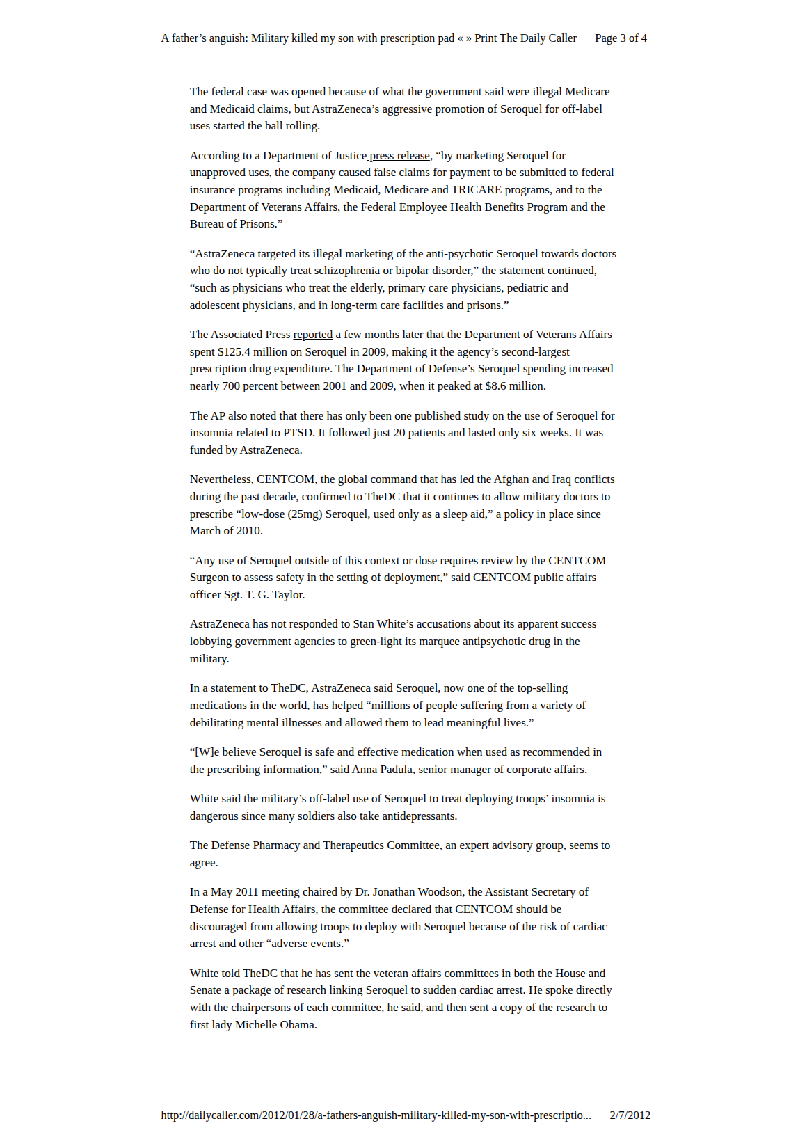A father’s anguish: Military killed my son with prescription pad « » Print The Daily CallerPage 3 of 4
The federal case was opened because of what the government said were illegal Medicare and Medicaid claims, but AstraZeneca’s aggressive promotion of Seroquel for off-label uses started the ball rolling.
According to a Department of Justice press release, “by marketing Seroquel for unapproved uses, the company caused false claims for payment to be submitted to federal insurance programs including Medicaid, Medicare and TRICARE programs, and to the Department of Veterans Affairs, the Federal Employee Health Benefits Program and the Bureau of Prisons.”
“AstraZeneca targeted its illegal marketing of the anti-psychotic Seroquel towards doctors who do not typically treat schizophrenia or bipolar disorder,” the statement continued, “such as physicians who treat the elderly, primary care physicians, pediatric and adolescent physicians, and in long-term care facilities and prisons.”
The Associated Press reported a few months later that the Department of Veterans Affairs spent $125.4 million on Seroquel in 2009, making it the agency’s second-largest prescription drug expenditure. The Department of Defense’s Seroquel spending increased nearly 700 percent between 2001 and 2009, when it peaked at $8.6 million.
The AP also noted that there has only been one published study on the use of Seroquel for insomnia related to PTSD. It followed just 20 patients and lasted only six weeks. It was funded by AstraZeneca.
Nevertheless, CENTCOM, the global command that has led the Afghan and Iraq conflicts during the past decade, confirmed to TheDC that it continues to allow military doctors to prescribe “low-dose (25mg) Seroquel, used only as a sleep aid,” a policy in place since March of 2010.
“Any use of Seroquel outside of this context or dose requires review by the CENTCOM Surgeon to assess safety in the setting of deployment,” said CENTCOM public affairs officer Sgt. T. G. Taylor.
AstraZeneca has not responded to Stan White’s accusations about its apparent success lobbying government agencies to green-light its marquee antipsychotic drug in the military.
In a statement to TheDC, AstraZeneca said Seroquel, now one of the top-selling medications in the world, has helped “millions of people suffering from a variety of debilitating mental illnesses and allowed them to lead meaningful lives.”
“[W]e believe Seroquel is safe and effective medication when used as recommended in the prescribing information,” said Anna Padula, senior manager of corporate affairs.
White said the military’s off-label use of Seroquel to treat deploying troops’ insomnia is dangerous since many soldiers also take antidepressants.
The Defense Pharmacy and Therapeutics Committee, an expert advisory group, seems to agree.
In a May 2011 meeting chaired by Dr. Jonathan Woodson, the Assistant Secretary of Defense for Health Affairs, the committee declared that CENTCOM should be discouraged from allowing troops to deploy with Seroquel because of the risk of cardiac arrest and other “adverse events.”
White told TheDC that he has sent the veteran affairs committees in both the House and Senate a package of research linking Seroquel to sudden cardiac arrest. He spoke directly with the chairpersons of each committee, he said, and then sent a copy of the research to first lady Michelle Obama.
http://dailycaller.com/2012/01/28/a-fathers-anguish-military-killed-my-son-with-prescriptio...2/7/2012